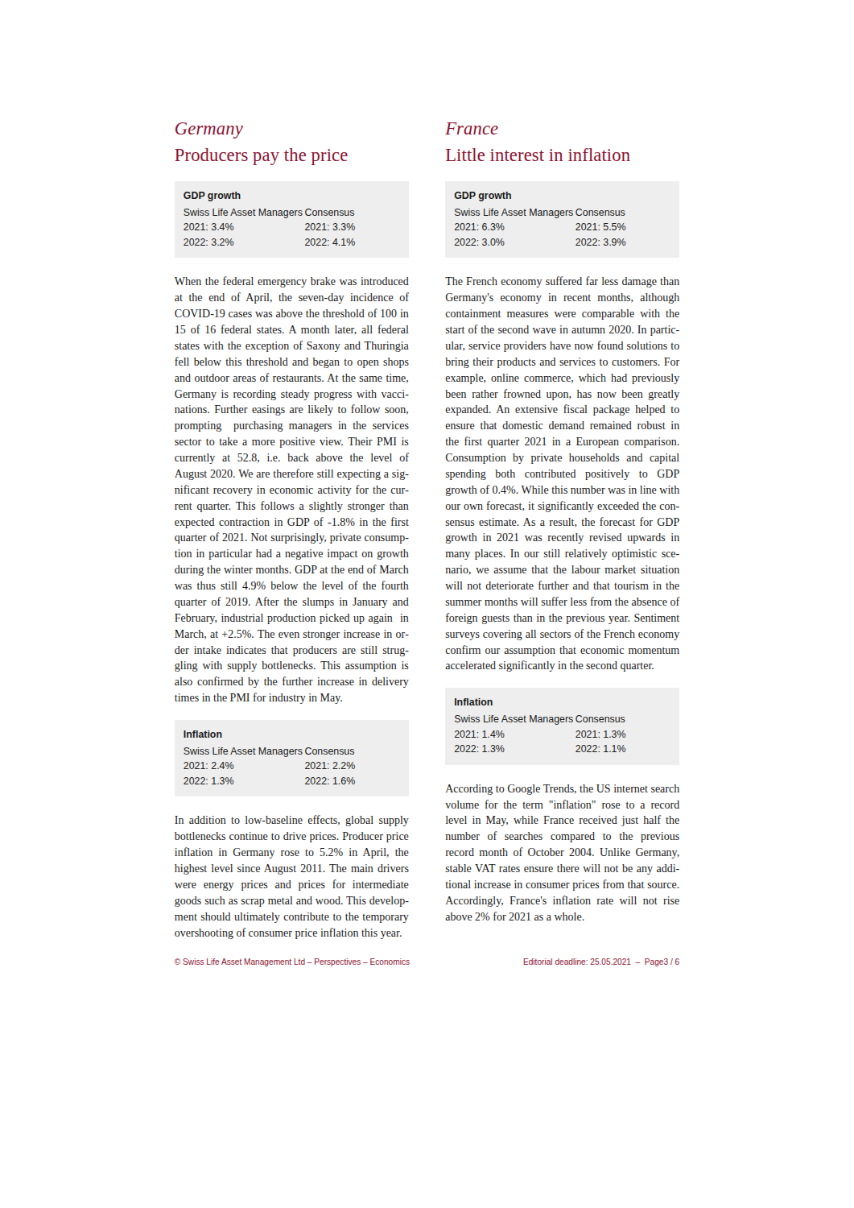Germany
Producers pay the price
GDP growth
| Swiss Life Asset Managers | Consensus |
| 2021: 3.4% | 2021: 3.3% |
| 2022: 3.2% | 2022: 4.1% |
When the federal emergency brake was introduced at the end of April, the seven-day incidence of COVID-19 cases was above the threshold of 100 in 15 of 16 federal states. A month later, all federal states with the exception of Saxony and Thuringia fell below this threshold and began to open shops and outdoor areas of restaurants. At the same time, Germany is recording steady progress with vaccinations. Further easings are likely to follow soon, prompting purchasing managers in the services sector to take a more positive view. Their PMI is currently at 52.8, i.e. back above the level of August 2020. We are therefore still expecting a significant recovery in economic activity for the current quarter. This follows a slightly stronger than expected contraction in GDP of -1.8% in the first quarter of 2021. Not surprisingly, private consumption in particular had a negative impact on growth during the winter months. GDP at the end of March was thus still 4.9% below the level of the fourth quarter of 2019. After the slumps in January and February, industrial production picked up again in March, at +2.5%. The even stronger increase in order intake indicates that producers are still struggling with supply bottlenecks. This assumption is also confirmed by the further increase in delivery times in the PMI for industry in May.
Inflation
| Swiss Life Asset Managers | Consensus |
| 2021: 2.4% | 2021: 2.2% |
| 2022: 1.3% | 2022: 1.6% |
In addition to low-baseline effects, global supply bottlenecks continue to drive prices. Producer price inflation in Germany rose to 5.2% in April, the highest level since August 2011. The main drivers were energy prices and prices for intermediate goods such as scrap metal and wood. This development should ultimately contribute to the temporary overshooting of consumer price inflation this year.
France
Little interest in inflation
GDP growth
| Swiss Life Asset Managers | Consensus |
| 2021: 6.3% | 2021: 5.5% |
| 2022: 3.0% | 2022: 3.9% |
The French economy suffered far less damage than Germany's economy in recent months, although containment measures were comparable with the start of the second wave in autumn 2020. In particular, service providers have now found solutions to bring their products and services to customers. For example, online commerce, which had previously been rather frowned upon, has now been greatly expanded. An extensive fiscal package helped to ensure that domestic demand remained robust in the first quarter 2021 in a European comparison. Consumption by private households and capital spending both contributed positively to GDP growth of 0.4%. While this number was in line with our own forecast, it significantly exceeded the consensus estimate. As a result, the forecast for GDP growth in 2021 was recently revised upwards in many places. In our still relatively optimistic scenario, we assume that the labour market situation will not deteriorate further and that tourism in the summer months will suffer less from the absence of foreign guests than in the previous year. Sentiment surveys covering all sectors of the French economy confirm our assumption that economic momentum accelerated significantly in the second quarter.
Inflation
| Swiss Life Asset Managers | Consensus |
| 2021: 1.4% | 2021: 1.3% |
| 2022: 1.3% | 2022: 1.1% |
According to Google Trends, the US internet search volume for the term "inflation" rose to a record level in May, while France received just half the number of searches compared to the previous record month of October 2004. Unlike Germany, stable VAT rates ensure there will not be any additional increase in consumer prices from that source. Accordingly, France's inflation rate will not rise above 2% for 2021 as a whole.
© Swiss Life Asset Management Ltd – Perspectives – Economics
Editorial deadline: 25.05.2021 – Page3 / 6